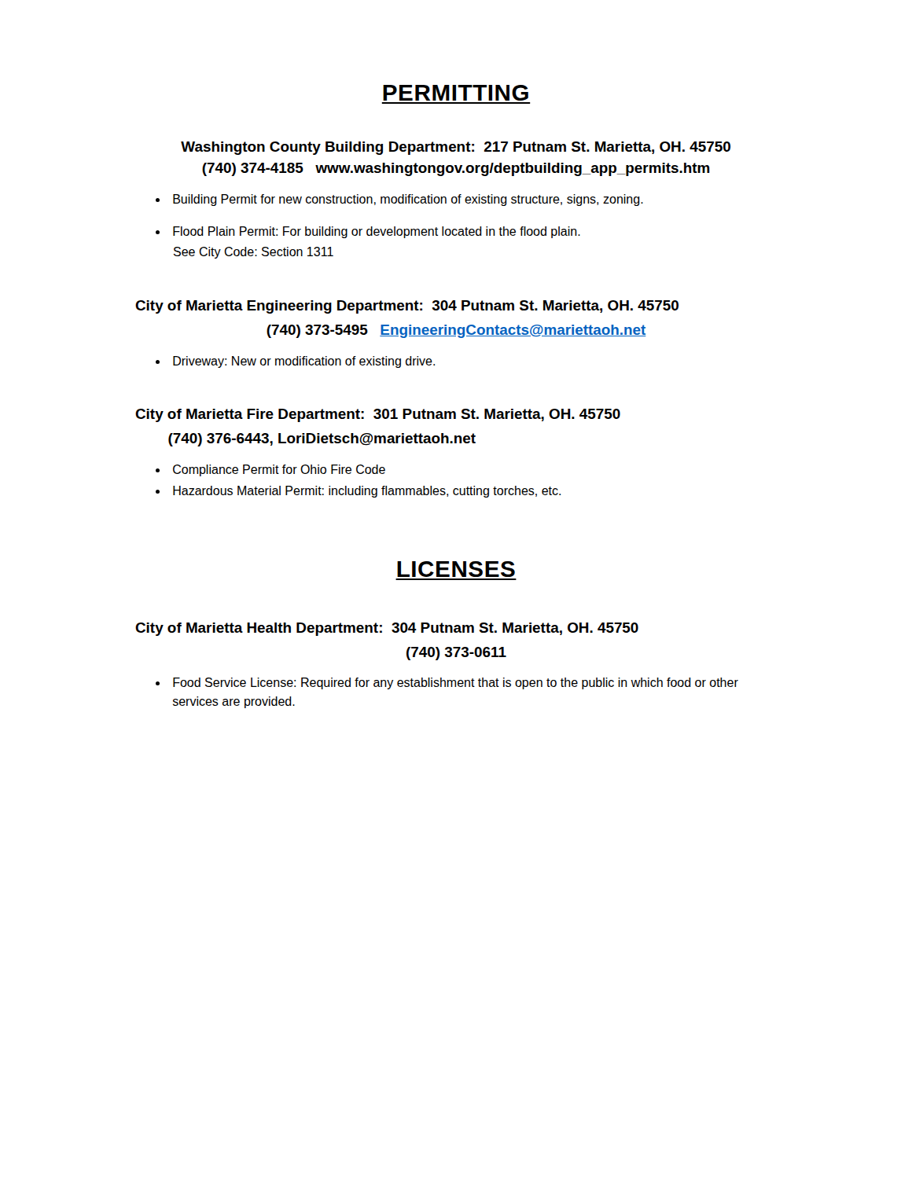PERMITTING
Washington County Building Department: 217 Putnam St. Marietta, OH. 45750
(740) 374-4185 www.washingtongov.org/deptbuilding_app_permits.htm
Building Permit for new construction, modification of existing structure, signs, zoning.
Flood Plain Permit: For building or development located in the flood plain.
See City Code: Section 1311
City of Marietta Engineering Department: 304 Putnam St. Marietta, OH. 45750
(740) 373-5495 EngineeringContacts@mariettaoh.net
Driveway: New or modification of existing drive.
City of Marietta Fire Department: 301 Putnam St. Marietta, OH. 45750
(740) 376-6443, LoriDietsch@mariettaoh.net
Compliance Permit for Ohio Fire Code
Hazardous Material Permit: including flammables, cutting torches, etc.
LICENSES
City of Marietta Health Department: 304 Putnam St. Marietta, OH. 45750
(740) 373-0611
Food Service License: Required for any establishment that is open to the public in which food or other services are provided.